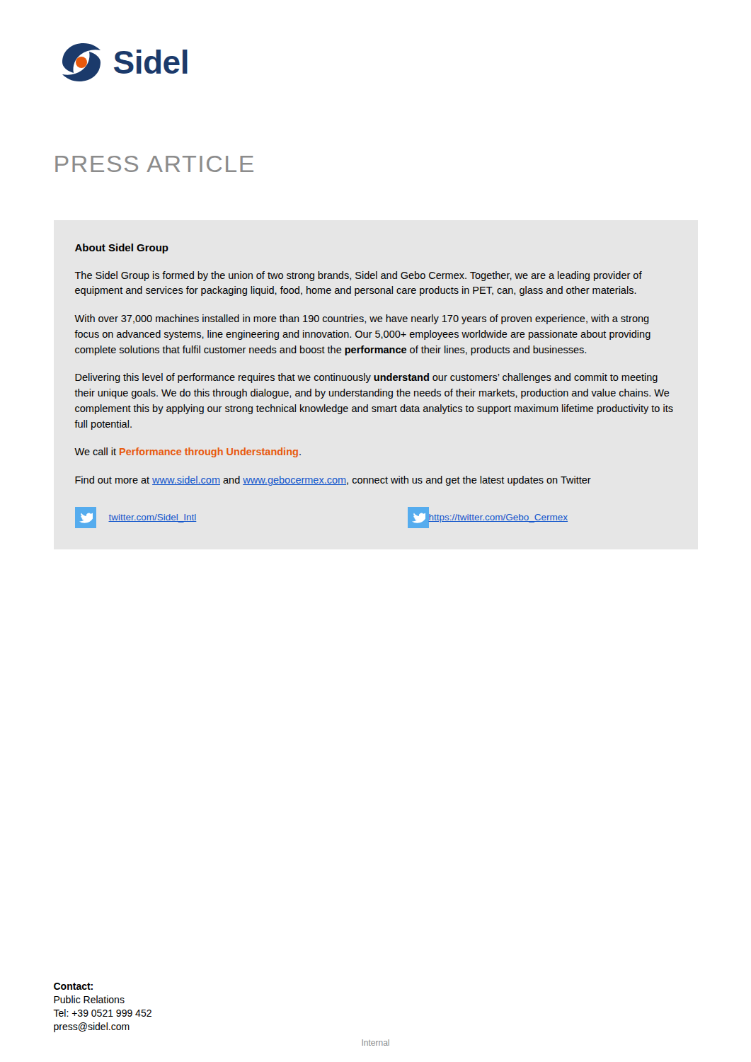Sidel
PRESS ARTICLE
About Sidel Group
The Sidel Group is formed by the union of two strong brands, Sidel and Gebo Cermex. Together, we are a leading provider of equipment and services for packaging liquid, food, home and personal care products in PET, can, glass and other materials.
With over 37,000 machines installed in more than 190 countries, we have nearly 170 years of proven experience, with a strong focus on advanced systems, line engineering and innovation. Our 5,000+ employees worldwide are passionate about providing complete solutions that fulfil customer needs and boost the performance of their lines, products and businesses.
Delivering this level of performance requires that we continuously understand our customers’ challenges and commit to meeting their unique goals. We do this through dialogue, and by understanding the needs of their markets, production and value chains. We complement this by applying our strong technical knowledge and smart data analytics to support maximum lifetime productivity to its full potential.
We call it Performance through Understanding.
Find out more at www.sidel.com and www.gebocermex.com, connect with us and get the latest updates on Twitter
twitter.com/Sidel_Intl
https://twitter.com/Gebo_Cermex
Contact:
Public Relations
Tel: +39 0521 999 452
press@sidel.com
Internal